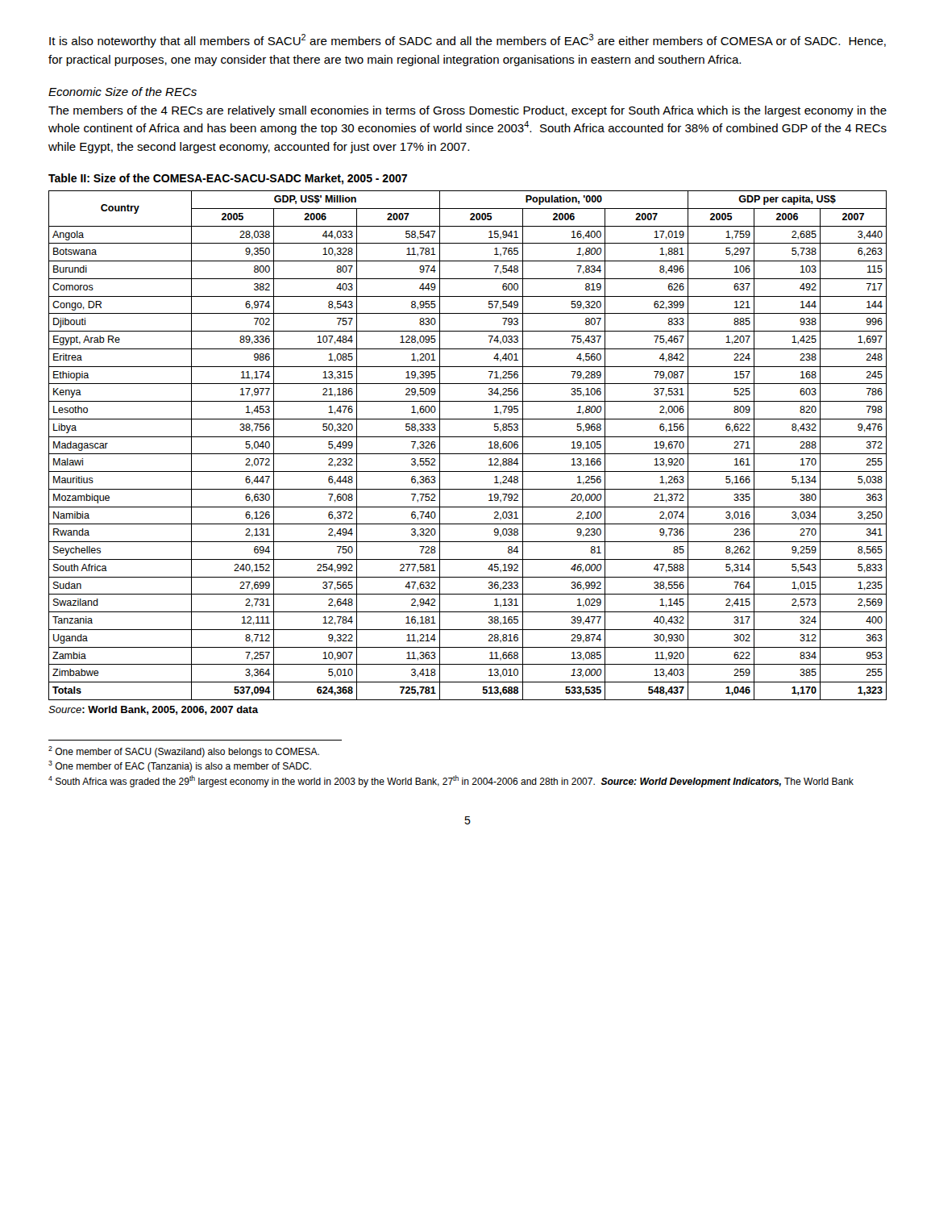It is also noteworthy that all members of SACU2 are members of SADC and all the members of EAC3 are either members of COMESA or of SADC. Hence, for practical purposes, one may consider that there are two main regional integration organisations in eastern and southern Africa.
Economic Size of the RECs
The members of the 4 RECs are relatively small economies in terms of Gross Domestic Product, except for South Africa which is the largest economy in the whole continent of Africa and has been among the top 30 economies of world since 20034. South Africa accounted for 38% of combined GDP of the 4 RECs while Egypt, the second largest economy, accounted for just over 17% in 2007.
Table II: Size of the COMESA-EAC-SACU-SADC Market, 2005 - 2007
| Country | GDP, US$' Million | Population, '000 | GDP per capita, US$ |
| --- | --- | --- | --- |
| 2005 | 2006 | 2007 | 2005 | 2006 | 2007 | 2005 | 2006 | 2007 |
| Angola | 28,038 | 44,033 | 58,547 | 15,941 | 16,400 | 17,019 | 1,759 | 2,685 | 3,440 |
| Botswana | 9,350 | 10,328 | 11,781 | 1,765 | 1,800 | 1,881 | 5,297 | 5,738 | 6,263 |
| Burundi | 800 | 807 | 974 | 7,548 | 7,834 | 8,496 | 106 | 103 | 115 |
| Comoros | 382 | 403 | 449 | 600 | 819 | 626 | 637 | 492 | 717 |
| Congo, DR | 6,974 | 8,543 | 8,955 | 57,549 | 59,320 | 62,399 | 121 | 144 | 144 |
| Djibouti | 702 | 757 | 830 | 793 | 807 | 833 | 885 | 938 | 996 |
| Egypt, Arab Re | 89,336 | 107,484 | 128,095 | 74,033 | 75,437 | 75,467 | 1,207 | 1,425 | 1,697 |
| Eritrea | 986 | 1,085 | 1,201 | 4,401 | 4,560 | 4,842 | 224 | 238 | 248 |
| Ethiopia | 11,174 | 13,315 | 19,395 | 71,256 | 79,289 | 79,087 | 157 | 168 | 245 |
| Kenya | 17,977 | 21,186 | 29,509 | 34,256 | 35,106 | 37,531 | 525 | 603 | 786 |
| Lesotho | 1,453 | 1,476 | 1,600 | 1,795 | 1,800 | 2,006 | 809 | 820 | 798 |
| Libya | 38,756 | 50,320 | 58,333 | 5,853 | 5,968 | 6,156 | 6,622 | 8,432 | 9,476 |
| Madagascar | 5,040 | 5,499 | 7,326 | 18,606 | 19,105 | 19,670 | 271 | 288 | 372 |
| Malawi | 2,072 | 2,232 | 3,552 | 12,884 | 13,166 | 13,920 | 161 | 170 | 255 |
| Mauritius | 6,447 | 6,448 | 6,363 | 1,248 | 1,256 | 1,263 | 5,166 | 5,134 | 5,038 |
| Mozambique | 6,630 | 7,608 | 7,752 | 19,792 | 20,000 | 21,372 | 335 | 380 | 363 |
| Namibia | 6,126 | 6,372 | 6,740 | 2,031 | 2,100 | 2,074 | 3,016 | 3,034 | 3,250 |
| Rwanda | 2,131 | 2,494 | 3,320 | 9,038 | 9,230 | 9,736 | 236 | 270 | 341 |
| Seychelles | 694 | 750 | 728 | 84 | 81 | 85 | 8,262 | 9,259 | 8,565 |
| South Africa | 240,152 | 254,992 | 277,581 | 45,192 | 46,000 | 47,588 | 5,314 | 5,543 | 5,833 |
| Sudan | 27,699 | 37,565 | 47,632 | 36,233 | 36,992 | 38,556 | 764 | 1,015 | 1,235 |
| Swaziland | 2,731 | 2,648 | 2,942 | 1,131 | 1,029 | 1,145 | 2,415 | 2,573 | 2,569 |
| Tanzania | 12,111 | 12,784 | 16,181 | 38,165 | 39,477 | 40,432 | 317 | 324 | 400 |
| Uganda | 8,712 | 9,322 | 11,214 | 28,816 | 29,874 | 30,930 | 302 | 312 | 363 |
| Zambia | 7,257 | 10,907 | 11,363 | 11,668 | 13,085 | 11,920 | 622 | 834 | 953 |
| Zimbabwe | 3,364 | 5,010 | 3,418 | 13,010 | 13,000 | 13,403 | 259 | 385 | 255 |
| Totals | 537,094 | 624,368 | 725,781 | 513,688 | 533,535 | 548,437 | 1,046 | 1,170 | 1,323 |
Source: World Bank, 2005, 2006, 2007 data
2 One member of SACU (Swaziland) also belongs to COMESA.
3 One member of EAC (Tanzania) is also a member of SADC.
4 South Africa was graded the 29th largest economy in the world in 2003 by the World Bank, 27th in 2004-2006 and 28th in 2007. Source: World Development Indicators, The World Bank
5